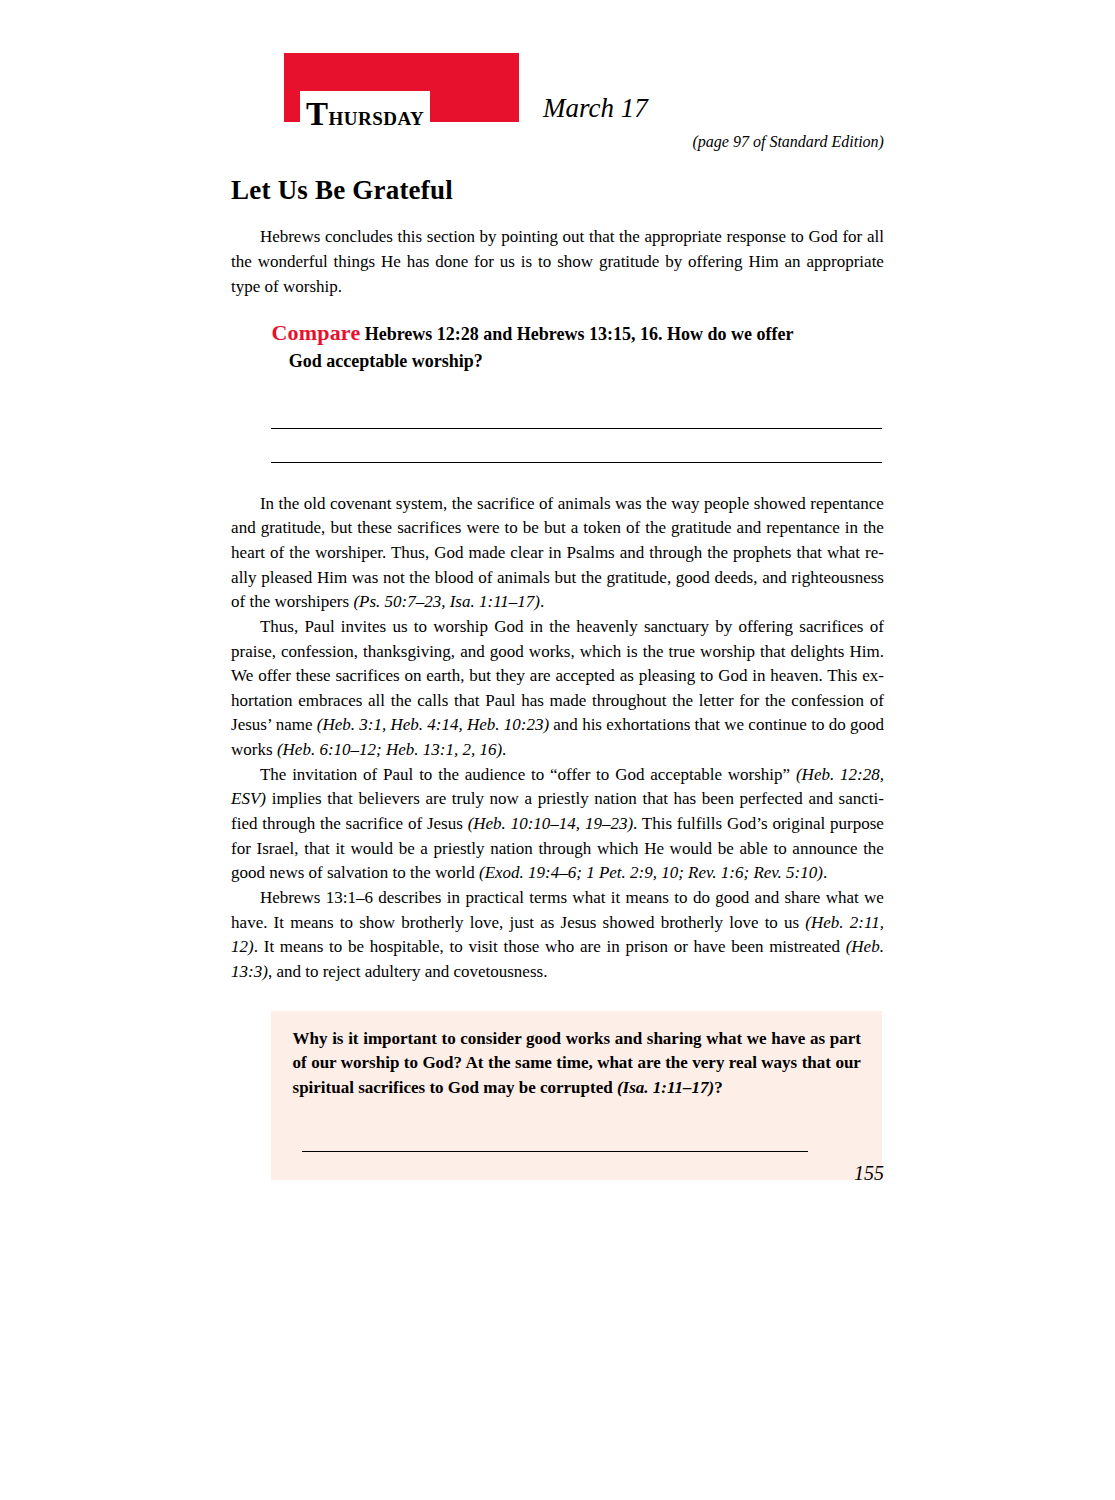Thursday
March 17
(page 97 of Standard Edition)
Let Us Be Grateful
Hebrews concludes this section by pointing out that the appropriate response to God for all the wonderful things He has done for us is to show gratitude by offering Him an appropriate type of worship.
Compare Hebrews 12:28 and Hebrews 13:15, 16. How do we offer God acceptable worship?
In the old covenant system, the sacrifice of animals was the way people showed repentance and gratitude, but these sacrifices were to be but a token of the gratitude and repentance in the heart of the worshiper. Thus, God made clear in Psalms and through the prophets that what really pleased Him was not the blood of animals but the gratitude, good deeds, and righteousness of the worshipers (Ps. 50:7–23, Isa. 1:11–17).
Thus, Paul invites us to worship God in the heavenly sanctuary by offering sacrifices of praise, confession, thanksgiving, and good works, which is the true worship that delights Him. We offer these sacrifices on earth, but they are accepted as pleasing to God in heaven. This exhortation embraces all the calls that Paul has made throughout the letter for the confession of Jesus’ name (Heb. 3:1, Heb. 4:14, Heb. 10:23) and his exhortations that we continue to do good works (Heb. 6:10–12; Heb. 13:1, 2, 16).
The invitation of Paul to the audience to “offer to God acceptable worship” (Heb. 12:28, ESV) implies that believers are truly now a priestly nation that has been perfected and sanctified through the sacrifice of Jesus (Heb. 10:10–14, 19–23). This fulfills God’s original purpose for Israel, that it would be a priestly nation through which He would be able to announce the good news of salvation to the world (Exod. 19:4–6; 1 Pet. 2:9, 10; Rev. 1:6; Rev. 5:10).
Hebrews 13:1–6 describes in practical terms what it means to do good and share what we have. It means to show brotherly love, just as Jesus showed brotherly love to us (Heb. 2:11, 12). It means to be hospitable, to visit those who are in prison or have been mistreated (Heb. 13:3), and to reject adultery and covetousness.
Why is it important to consider good works and sharing what we have as part of our worship to God? At the same time, what are the very real ways that our spiritual sacrifices to God may be corrupted (Isa. 1:11–17)?
155